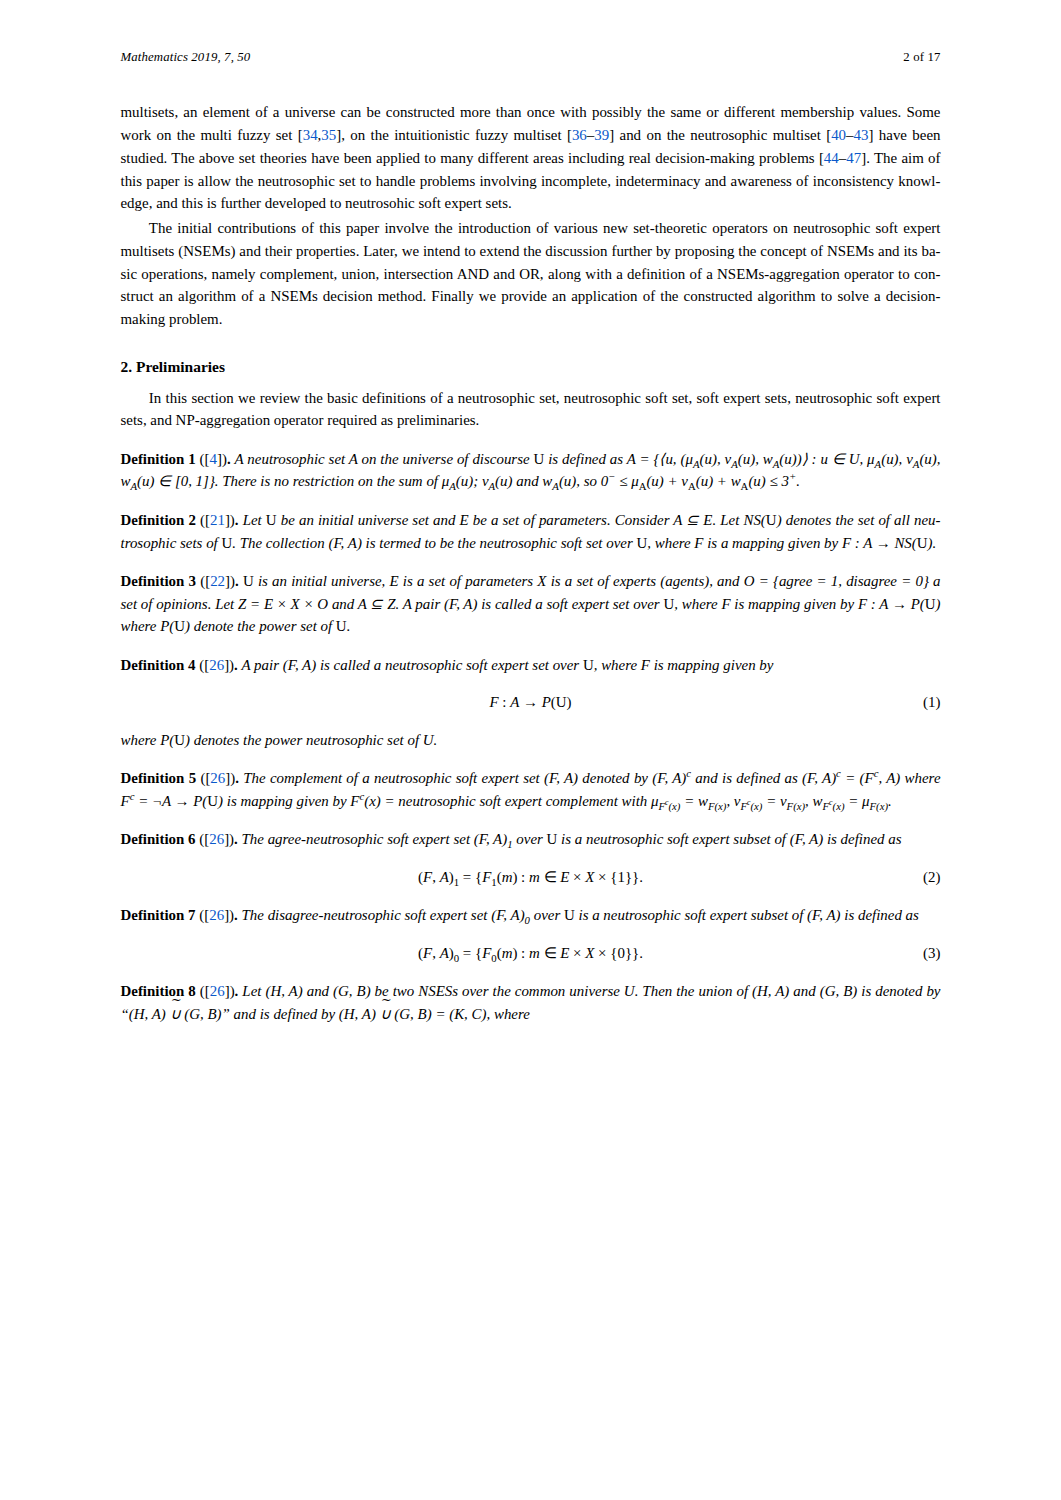Mathematics 2019, 7, 50 2 of 17
multisets, an element of a universe can be constructed more than once with possibly the same or different membership values. Some work on the multi fuzzy set [34,35], on the intuitionistic fuzzy multiset [36–39] and on the neutrosophic multiset [40–43] have been studied. The above set theories have been applied to many different areas including real decision-making problems [44–47]. The aim of this paper is allow the neutrosophic set to handle problems involving incomplete, indeterminacy and awareness of inconsistency knowledge, and this is further developed to neutrosohic soft expert sets.
The initial contributions of this paper involve the introduction of various new set-theoretic operators on neutrosophic soft expert multisets (NSEMs) and their properties. Later, we intend to extend the discussion further by proposing the concept of NSEMs and its basic operations, namely complement, union, intersection AND and OR, along with a definition of a NSEMs-aggregation operator to construct an algorithm of a NSEMs decision method. Finally we provide an application of the constructed algorithm to solve a decision-making problem.
2. Preliminaries
In this section we review the basic definitions of a neutrosophic set, neutrosophic soft set, soft expert sets, neutrosophic soft expert sets, and NP-aggregation operator required as preliminaries.
Definition 1 ([4]). A neutrosophic set A on the universe of discourse U is defined as A = {⟨u, (μA(u), vA(u), wA(u))⟩ : u ∈ U, μA(u), vA(u), wA(u) ∈ [0, 1]}. There is no restriction on the sum of μA(u); vA(u) and wA(u), so 0− ≤ μA(u) + vA(u) + wA(u) ≤ 3+.
Definition 2 ([21]). Let U be an initial universe set and E be a set of parameters. Consider A ⊆ E. Let NS(U) denotes the set of all neutrosophic sets of U. The collection (F, A) is termed to be the neutrosophic soft set over U, where F is a mapping given by F : A → NS(U).
Definition 3 ([22]). U is an initial universe, E is a set of parameters X is a set of experts (agents), and O = {agree = 1, disagree = 0} a set of opinions. Let Z = E × X × O and A ⊆ Z. A pair (F, A) is called a soft expert set over U, where F is mapping given by F : A → P(U) where P(U) denote the power set of U.
Definition 4 ([26]). A pair (F, A) is called a neutrosophic soft expert set over U, where F is mapping given by
F : A → P(U) (1)
where P(U) denotes the power neutrosophic set of U.
Definition 5 ([26]). The complement of a neutrosophic soft expert set (F, A) denoted by (F, A)c and is defined as (F, A)c = (Fc, A) where Fc = ¬A → P(U) is mapping given by Fc(x) = neutrosophic soft expert complement with μFc(x) = wF(x), vFc(x) = vF(x), wFc(x) = μF(x).
Definition 6 ([26]). The agree-neutrosophic soft expert set (F, A)1 over U is a neutrosophic soft expert subset of (F, A) is defined as
(F, A)1 = {F1(m) : m ∈ E × X × {1}}. (2)
Definition 7 ([26]). The disagree-neutrosophic soft expert set (F, A)0 over U is a neutrosophic soft expert subset of (F, A) is defined as
(F, A)0 = {F0(m) : m ∈ E × X × {0}}. (3)
Definition 8 ([26]). Let (H, A) and (G, B) be two NSESs over the common universe U. Then the union of (H, A) and (G, B) is denoted by “(H, A) ∼∪ (G, B)” and is defined by (H, A) ∼∪ (G, B) = (K, C), where